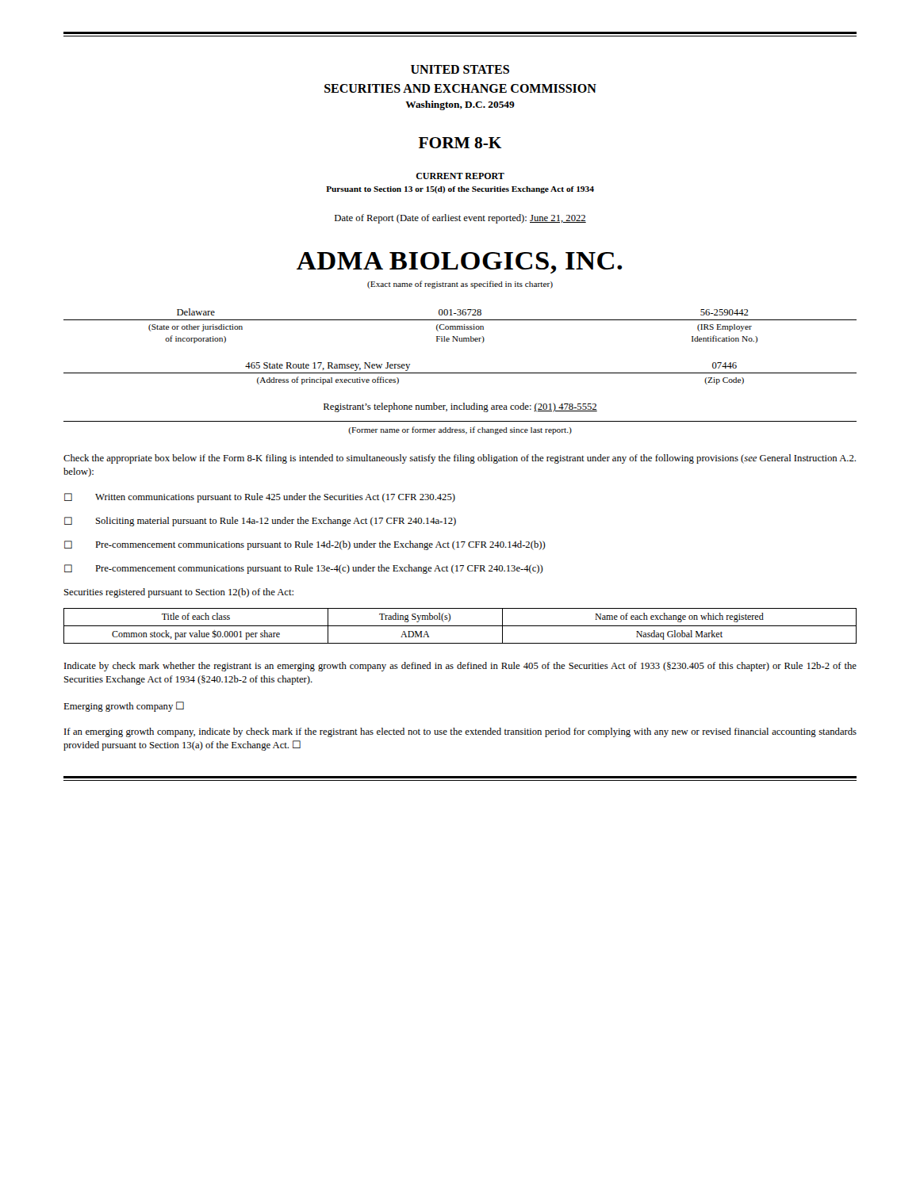UNITED STATES
SECURITIES AND EXCHANGE COMMISSION
Washington, D.C. 20549
FORM 8-K
CURRENT REPORT
Pursuant to Section 13 or 15(d) of the Securities Exchange Act of 1934
Date of Report (Date of earliest event reported): June 21, 2022
ADMA BIOLOGICS, INC.
(Exact name of registrant as specified in its charter)
| Delaware | 001-36728 | 56-2590442 |
| (State or other jurisdiction of incorporation) | (Commission File Number) | (IRS Employer Identification No.) |
| 465 State Route 17, Ramsey, New Jersey | 07446 |
| (Address of principal executive offices) | (Zip Code) |
Registrant’s telephone number, including area code: (201) 478-5552
(Former name or former address, if changed since last report.)
Check the appropriate box below if the Form 8-K filing is intended to simultaneously satisfy the filing obligation of the registrant under any of the following provisions (see General Instruction A.2. below):
☐
Written communications pursuant to Rule 425 under the Securities Act (17 CFR 230.425)
☐
Soliciting material pursuant to Rule 14a-12 under the Exchange Act (17 CFR 240.14a-12)
☐
Pre-commencement communications pursuant to Rule 14d-2(b) under the Exchange Act (17 CFR 240.14d-2(b))
☐
Pre-commencement communications pursuant to Rule 13e-4(c) under the Exchange Act (17 CFR 240.13e-4(c))
Securities registered pursuant to Section 12(b) of the Act:
| Title of each class | Trading Symbol(s) | Name of each exchange on which registered |
| Common stock, par value $0.0001 per share | ADMA | Nasdaq Global Market |
Indicate by check mark whether the registrant is an emerging growth company as defined in as defined in Rule 405 of the Securities Act of 1933 (§230.405 of this chapter) or Rule 12b-2 of the Securities Exchange Act of 1934 (§240.12b-2 of this chapter).
Emerging growth company ☐
If an emerging growth company, indicate by check mark if the registrant has elected not to use the extended transition period for complying with any new or revised financial accounting standards provided pursuant to Section 13(a) of the Exchange Act. ☐